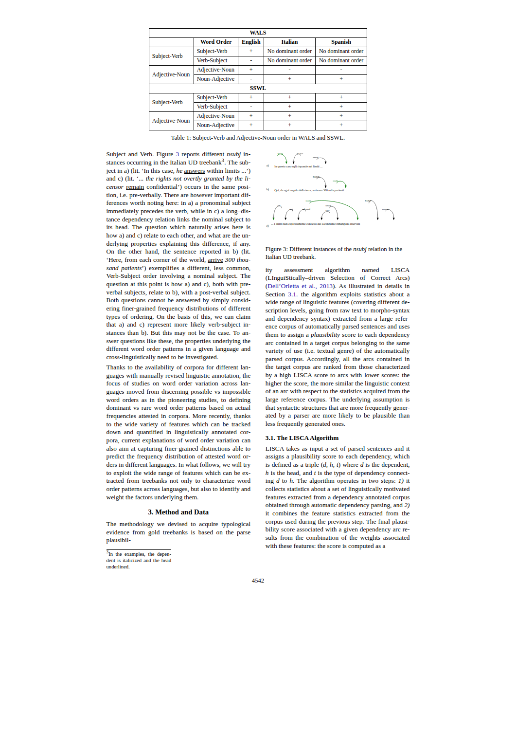| WALS |
| --- |
| | Word Order | English | Italian | Spanish |
| Subject-Verb | Subject-Verb | + | No dominant order | No dominant order |
| Verb-Subject | - | No dominant order | No dominant order |
| Adjective-Noun | Adjective-Noun | + | - | - |
| Noun-Adjective | - | + | + |
| SSWL |
| Subject-Verb | Subject-Verb | + | + | + |
| Verb-Subject | - | + | + |
| Adjective-Noun | Adjective-Noun | + | + | + |
| Noun-Adjective | + | + | + |
Table 1: Subject-Verb and Adjective-Noun order in WALS and SSWL.
Subject and Verb. Figure 3 reports different nsubj instances occurring in the Italian UD treebank3. The subject in a) (lit. ‘In this case, he answers within limits ...’) and c) (lit. ‘... the rights not overtly granted by the licensor remain confidential’) occurs in the same position, i.e. pre-verbally. There are however important differences worth noting here: in a) a pronominal subject immediately precedes the verb, while in c) a long–distance dependency relation links the nominal subject to its head. The question which naturally arises here is how a) and c) relate to each other, and what are the underlying properties explaining this difference, if any. On the other hand, the sentence reported in b) (lit. ‘Here, from each corner of the world, arrive 300 thousand patients’) exemplifies a different, less common, Verb-Subject order involving a nominal subject. The question at this point is how a) and c), both with pre-verbal subjects, relate to b), with a post-verbal subject. Both questions cannot be answered by simply considering finer-grained frequency distributions of different types of ordering. On the basis of this, we can claim that a) and c) represent more likely verb-subject instances than b). But this may not be the case. To answer questions like these, the properties underlying the different word order patterns in a given language and cross-linguistically need to be investigated.
Thanks to the availability of corpora for different languages with manually revised linguistic annotation, the focus of studies on word order variation across languages moved from discerning possible vs impossible word orders as in the pioneering studies, to defining dominant vs rare word order patterns based on actual frequencies attested in corpora. More recently, thanks to the wide variety of features which can be tracked down and quantified in linguistically annotated corpora, current explanations of word order variation can also aim at capturing finer-grained distinctions able to predict the frequency distribution of attested word orders in different languages. In what follows, we will try to exploit the wide range of features which can be extracted from treebanks not only to characterize word order patterns across languages, but also to identify and weight the factors underlying them.
3. Method and Data
The methodology we devised to acquire typological evidence from gold treebanks is based on the parse plausibil-
3In the examples, the dependent is italicized and the head underlined.
a) nsubj ROOT nmod In questo caso egli risponde nei limiti ... b) ROOT nsubj Qui, da ogni angolo della terra, arrivano 300 mila pazienti ... c) nsubj ROOT neg advmod nmod case xcomp acl ... i diritti non espressamente concessi dal Licenziante rimangono riservati
Figure 3: Different instances of the nsubj relation in the Italian UD treebank.
ity assessment algorithm named LISCA (LInguiStically–driven Selection of Correct Arcs) (Dell’Orletta et al., 2013). As illustrated in details in Section 3.1. the algorithm exploits statistics about a wide range of linguistic features (covering different description levels, going from raw text to morpho-syntax and dependency syntax) extracted from a large reference corpus of automatically parsed sentences and uses them to assign a plausibility score to each dependency arc contained in a target corpus belonging to the same variety of use (i.e. textual genre) of the automatically parsed corpus. Accordingly, all the arcs contained in the target corpus are ranked from those characterized by a high LISCA score to arcs with lower scores: the higher the score, the more similar the linguistic context of an arc with respect to the statistics acquired from the large reference corpus. The underlying assumption is that syntactic structures that are more frequently generated by a parser are more likely to be plausible than less frequently generated ones.
3.1. The LISCA Algorithm
LISCA takes as input a set of parsed sentences and it assigns a plausibility score to each dependency, which is defined as a triple (d, h, t) where d is the dependent, h is the head, and t is the type of dependency connecting d to h. The algorithm operates in two steps: 1) it collects statistics about a set of linguistically motivated features extracted from a dependency annotated corpus obtained through automatic dependency parsing, and 2) it combines the feature statistics extracted from the corpus used during the previous step. The final plausibility score associated with a given dependency arc results from the combination of the weights associated with these features: the score is computed as a
4542